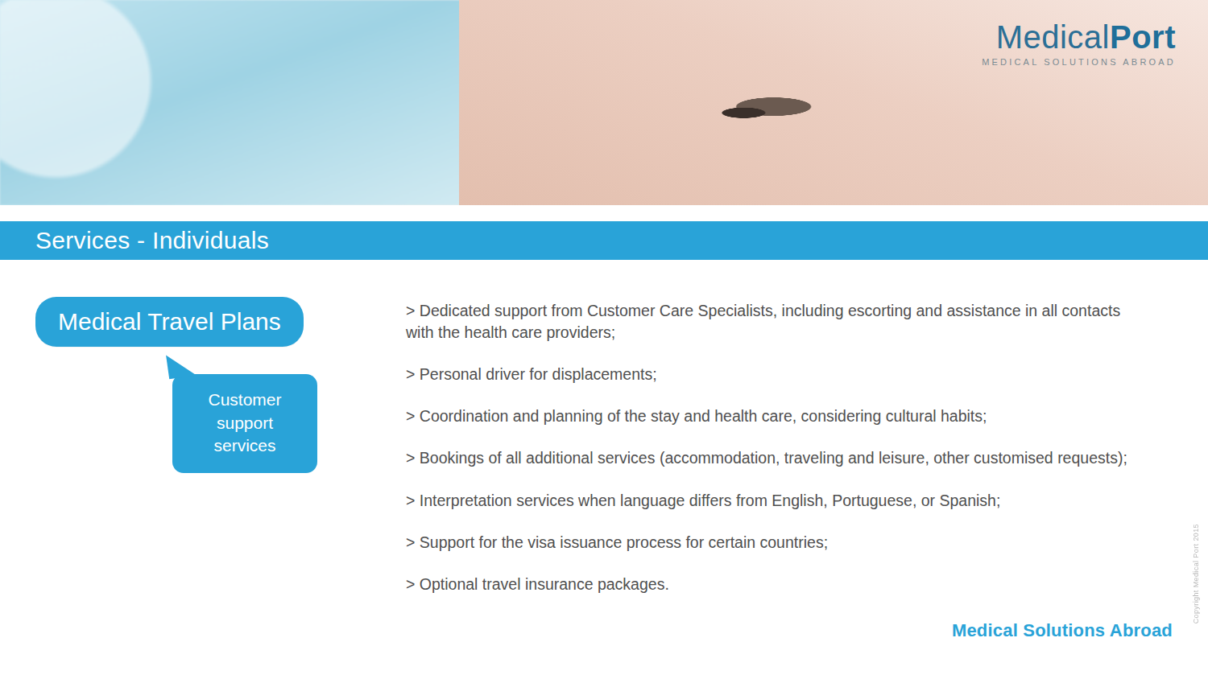Medical Port
Medical Solutions Abroad
Services - Individuals
Medical Travel Plans
Customer
support
services
> Dedicated support from Customer Care Specialists, including escorting and assistance in all contacts with the health care providers;
> Personal driver for displacements;
> Coordination and planning of the stay and health care, considering cultural habits;
> Bookings of all additional services (accommodation, traveling and leisure, other customised requests);
> Interpretation services when language differs from English, Portuguese, or Spanish;
> Support for the visa issuance process for certain countries;
> Optional travel insurance packages.
Medical Solutions Abroad
Copyright Medical Port 2015